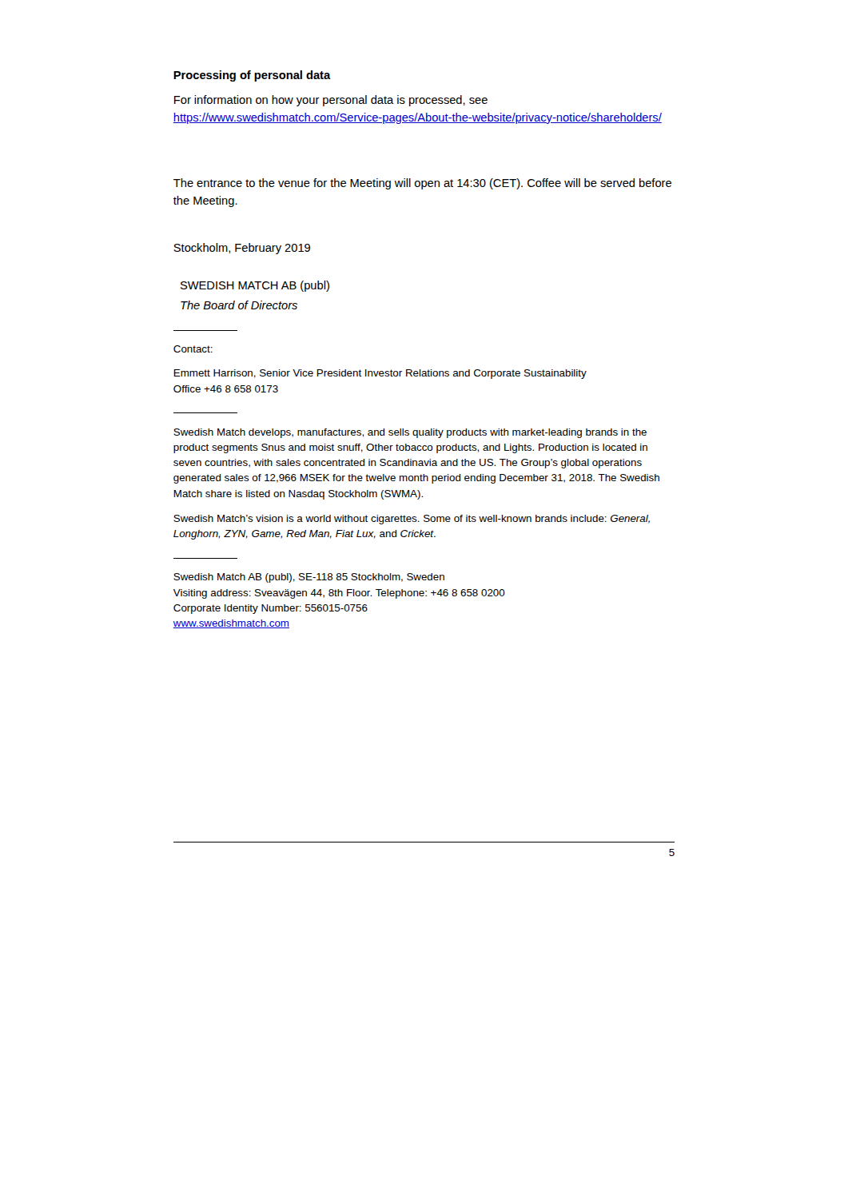Processing of personal data
For information on how your personal data is processed, see
https://www.swedishmatch.com/Service-pages/About-the-website/privacy-notice/shareholders/
The entrance to the venue for the Meeting will open at 14:30 (CET). Coffee will be served before the Meeting.
Stockholm, February 2019
SWEDISH MATCH AB (publ)
The Board of Directors
Contact:
Emmett Harrison, Senior Vice President Investor Relations and Corporate Sustainability
Office +46 8 658 0173
Swedish Match develops, manufactures, and sells quality products with market-leading brands in the product segments Snus and moist snuff, Other tobacco products, and Lights. Production is located in seven countries, with sales concentrated in Scandinavia and the US. The Group’s global operations generated sales of 12,966 MSEK for the twelve month period ending December 31, 2018. The Swedish Match share is listed on Nasdaq Stockholm (SWMA).
Swedish Match’s vision is a world without cigarettes. Some of its well-known brands include: General, Longhorn, ZYN, Game, Red Man, Fiat Lux, and Cricket.
Swedish Match AB (publ), SE-118 85 Stockholm, Sweden
Visiting address: Sveavägen 44, 8th Floor. Telephone: +46 8 658 0200
Corporate Identity Number: 556015-0756
www.swedishmatch.com
5